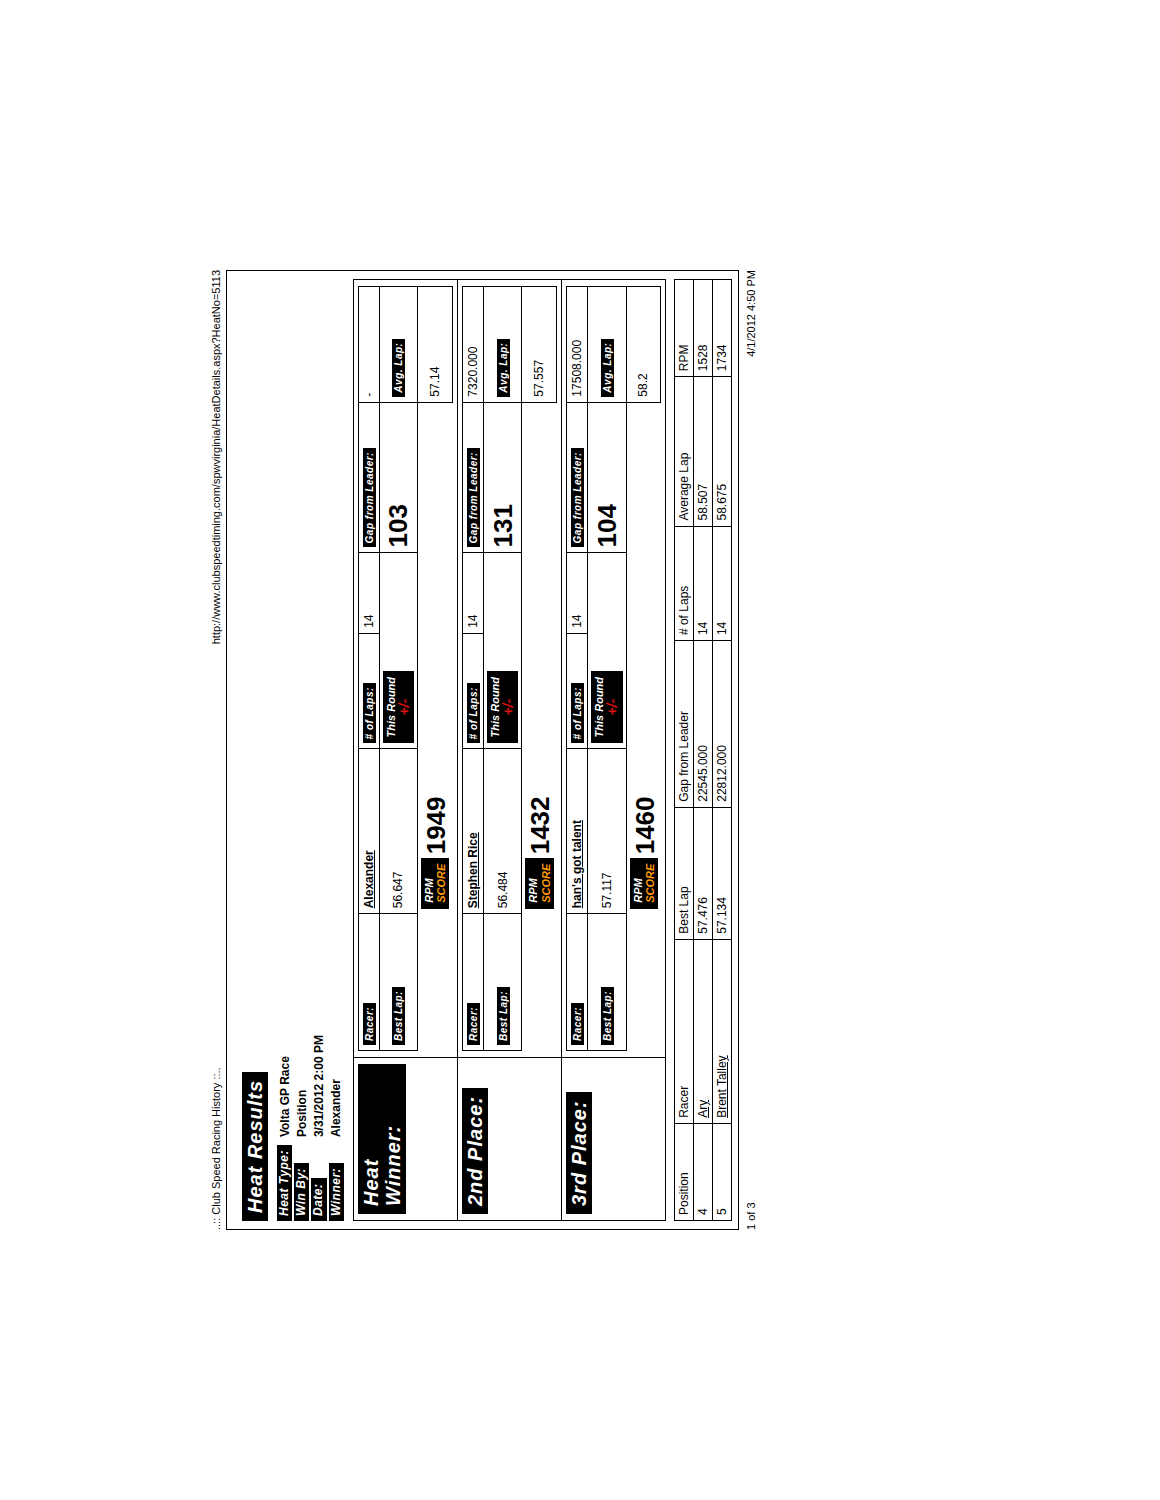..:: Club Speed Racing History ::.. http://www.clubspeedtiming.com/spwvirginia/HeatDetails.aspx?HeatNo=5113
Heat Results
| Heat Type: | Volta GP Race |
| Win By: | Position |
| Date: | 3/31/2012 2:00 PM |
| Winner: | Alexander |
| Heat Winner: | / Racer: / Alexander / # of Laps: / 14 / Gap from Leader: / - / / Best Lap: / 56.647 / This Round +/- / 103 / Avg. Lap: / / / RPM SCORE 1949 / / 57.14 / |
| 2nd Place: | / Racer: / Stephen Rice / # of Laps: / 14 / Gap from Leader: / 7320.000 / / Best Lap: / 56.484 / This Round +/- / 131 / Avg. Lap: / / / RPM SCORE 1432 / / 57.557 / |
| 3rd Place: | / Racer: / han's got talent / # of Laps: / 14 / Gap from Leader: / 17508.000 / / Best Lap: / 57.117 / This Round +/- / 104 / Avg. Lap: / / / RPM SCORE 1460 / / 58.2 / |
| Position | Racer | Best Lap | Gap from Leader | # of Laps | Average Lap | RPM |
| --- | --- | --- | --- | --- | --- | --- |
| 4 | Ary | 57.476 | 22545.000 | 14 | 58.507 | 1528 |
| 5 | Brent Talley | 57.134 | 22812.000 | 14 | 58.675 | 1734 |
1 of 3 4/1/2012 4:50 PM